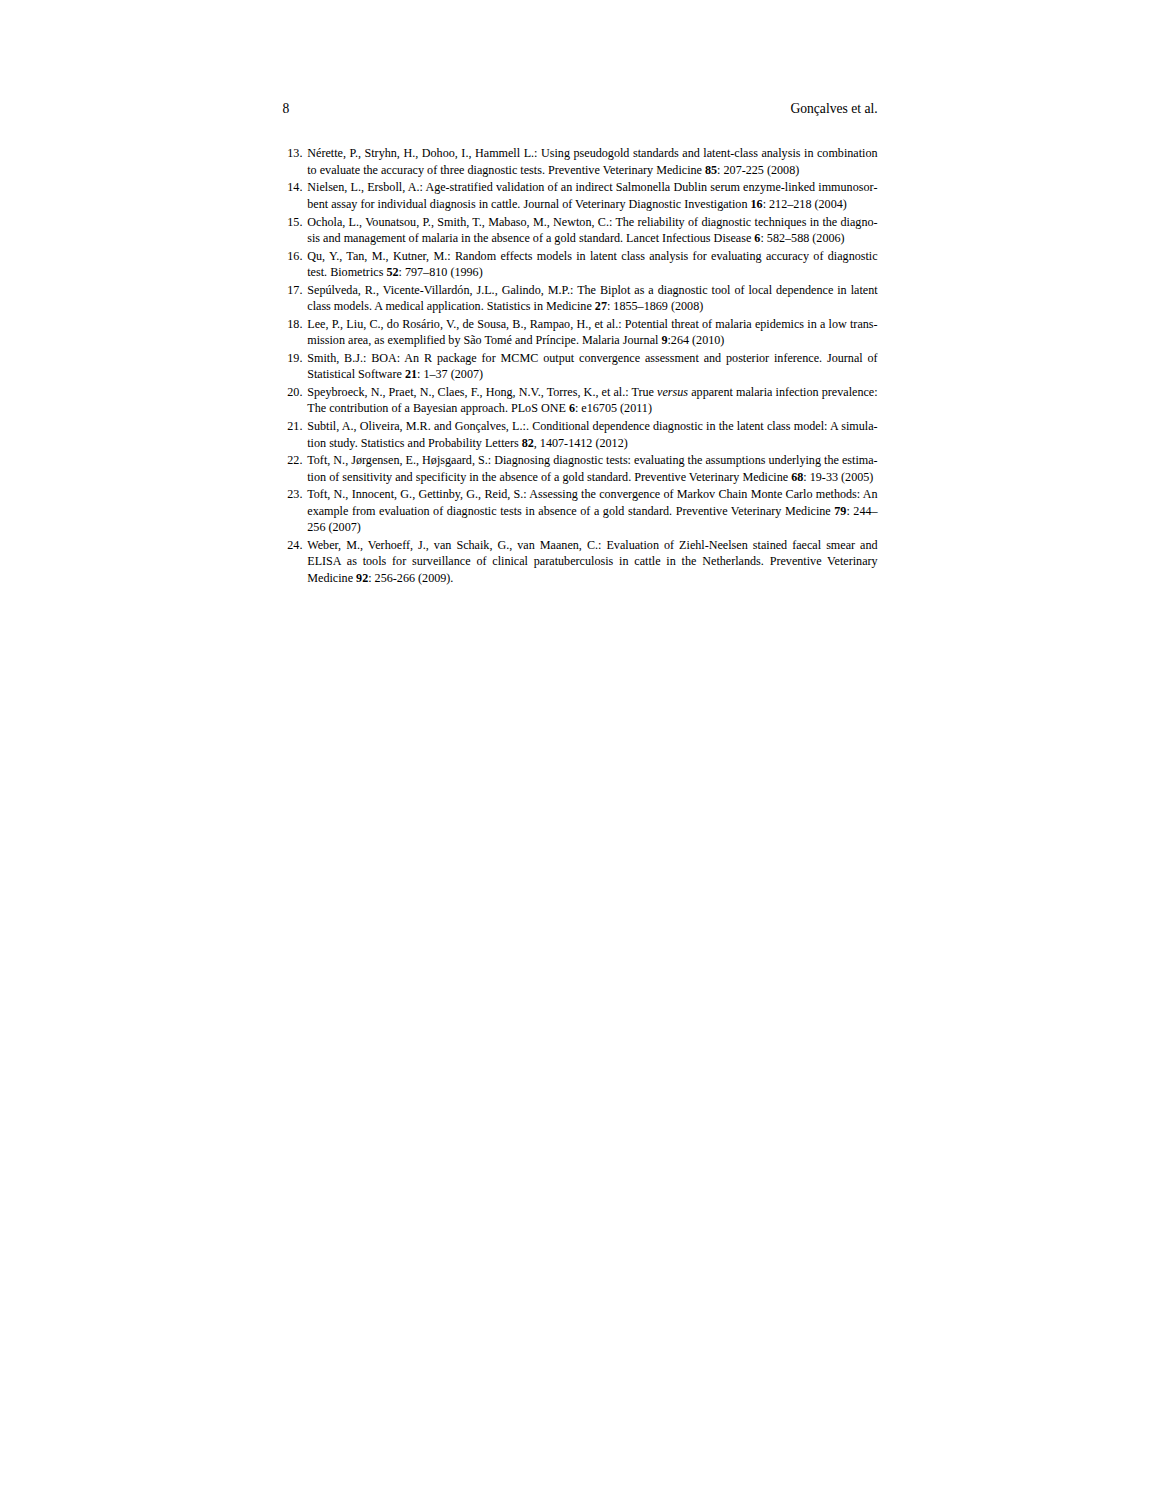8 Gonçalves et al.
13. Nérette, P., Stryhn, H., Dohoo, I., Hammell L.: Using pseudogold standards and latent-class analysis in combination to evaluate the accuracy of three diagnostic tests. Preventive Veterinary Medicine 85: 207-225 (2008)
14. Nielsen, L., Ersboll, A.: Age-stratified validation of an indirect Salmonella Dublin serum enzyme-linked immunosorbent assay for individual diagnosis in cattle. Journal of Veterinary Diagnostic Investigation 16: 212–218 (2004)
15. Ochola, L., Vounatsou, P., Smith, T., Mabaso, M., Newton, C.: The reliability of diagnostic techniques in the diagnosis and management of malaria in the absence of a gold standard. Lancet Infectious Disease 6: 582–588 (2006)
16. Qu, Y., Tan, M., Kutner, M.: Random effects models in latent class analysis for evaluating accuracy of diagnostic test. Biometrics 52: 797–810 (1996)
17. Sepúlveda, R., Vicente-Villardón, J.L., Galindo, M.P.: The Biplot as a diagnostic tool of local dependence in latent class models. A medical application. Statistics in Medicine 27: 1855–1869 (2008)
18. Lee, P., Liu, C., do Rosário, V., de Sousa, B., Rampao, H., et al.: Potential threat of malaria epidemics in a low transmission area, as exemplified by São Tomé and Príncipe. Malaria Journal 9:264 (2010)
19. Smith, B.J.: BOA: An R package for MCMC output convergence assessment and posterior inference. Journal of Statistical Software 21: 1–37 (2007)
20. Speybroeck, N., Praet, N., Claes, F., Hong, N.V., Torres, K., et al.: True versus apparent malaria infection prevalence: The contribution of a Bayesian approach. PLoS ONE 6: e16705 (2011)
21. Subtil, A., Oliveira, M.R. and Gonçalves, L.:. Conditional dependence diagnostic in the latent class model: A simulation study. Statistics and Probability Letters 82, 1407-1412 (2012)
22. Toft, N., Jørgensen, E., Højsgaard, S.: Diagnosing diagnostic tests: evaluating the assumptions underlying the estimation of sensitivity and specificity in the absence of a gold standard. Preventive Veterinary Medicine 68: 19-33 (2005)
23. Toft, N., Innocent, G., Gettinby, G., Reid, S.: Assessing the convergence of Markov Chain Monte Carlo methods: An example from evaluation of diagnostic tests in absence of a gold standard. Preventive Veterinary Medicine 79: 244–256 (2007)
24. Weber, M., Verhoeff, J., van Schaik, G., van Maanen, C.: Evaluation of Ziehl-Neelsen stained faecal smear and ELISA as tools for surveillance of clinical paratuberculosis in cattle in the Netherlands. Preventive Veterinary Medicine 92: 256-266 (2009).